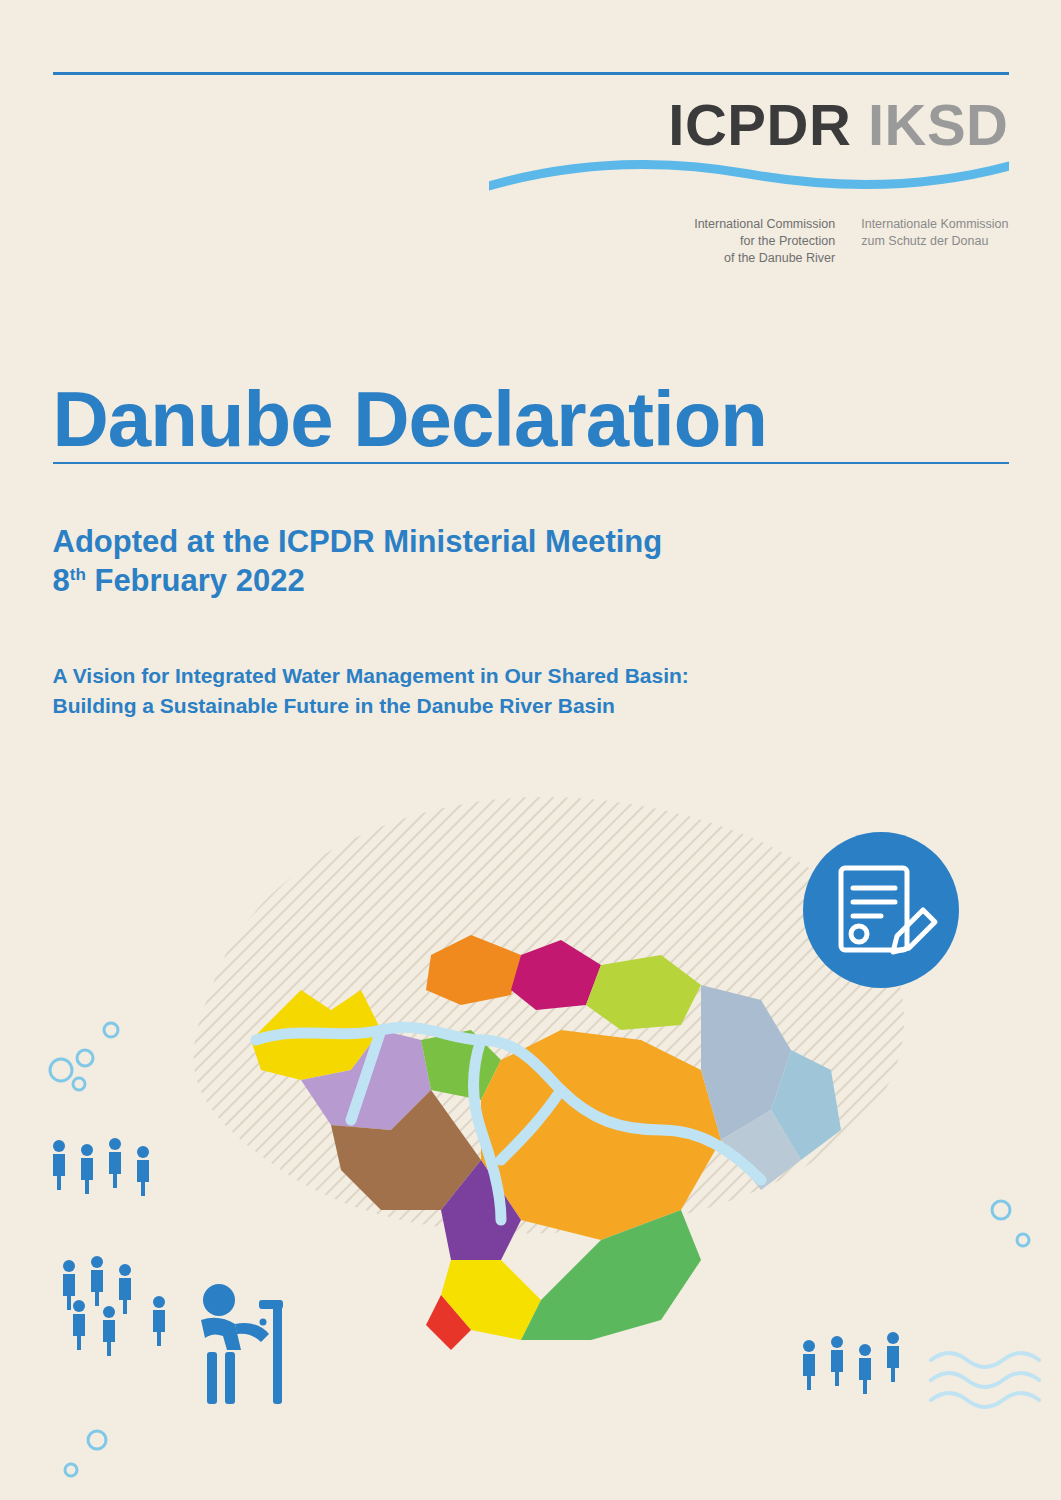ICPDR IKSD
International Commission
for the Protection
of the Danube River
Internationale Kommission
zum Schutz der Donau
Danube Declaration
Adopted at the ICPDR Ministerial Meeting
8th February 2022
A Vision for Integrated Water Management in Our Shared Basin:
Building a Sustainable Future in the Danube River Basin